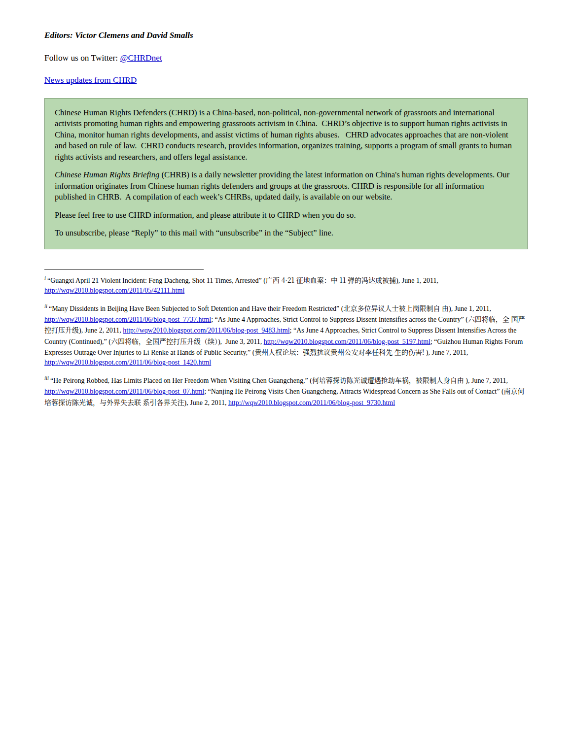Editors: Victor Clemens and David Smalls
Follow us on Twitter: @CHRDnet
News updates from CHRD
Chinese Human Rights Defenders (CHRD) is a China-based, non-political, non-governmental network of grassroots and international activists promoting human rights and empowering grassroots activism in China. CHRD’s objective is to support human rights activists in China, monitor human rights developments, and assist victims of human rights abuses. CHRD advocates approaches that are non-violent and based on rule of law. CHRD conducts research, provides information, organizes training, supports a program of small grants to human rights activists and researchers, and offers legal assistance.
Chinese Human Rights Briefing (CHRB) is a daily newsletter providing the latest information on China's human rights developments. Our information originates from Chinese human rights defenders and groups at the grassroots. CHRD is responsible for all information published in CHRB. A compilation of each week’s CHRBs, updated daily, is available on our website.
Please feel free to use CHRD information, and please attribute it to CHRD when you do so.
To unsubscribe, please “Reply” to this mail with “unsubscribe” in the “Subject” line.
i“Guangxi April 21 Violent Incident: Feng Dacheng, Shot 11 Times, Arrested” (广西 4·21 征地血案：中 11 弹的冯达成被捕), June 1, 2011, http://wqw2010.blogspot.com/2011/05/42111.html
ii“Many Dissidents in Beijing Have Been Subjected to Soft Detention and Have their Freedom Restricted” (北京多位异议人士被上岗限制自 由), June 1, 2011, http://wqw2010.blogspot.com/2011/06/blog-post_7737.html; “As June 4 Approaches, Strict Control to Suppress Dissent Intensifies across the Country” (六四将临，全 国严控打压升级), June 2, 2011, http://wqw2010.blogspot.com/2011/06/blog-post_9483.html; “As June 4 Approaches, Strict Control to Suppress Dissent Intensifies Across the Country (Continued),” (六四将临，全国严控打压升级（续）), June 3, 2011, http://wqw2010.blogspot.com/2011/06/blog-post_5197.html; “Guizhou Human Rights Forum Expresses Outrage Over Injuries to Li Renke at Hands of Public Security,” (贵州人权论坛：强烈抗议贵州公安对李任科先 生的伤害! ), June 7, 2011, http://wqw2010.blogspot.com/2011/06/blog-post_1420.html
iii“He Peirong Robbed, Has Limits Placed on Her Freedom When Visiting Chen Guangcheng,” (何培蓉探访陈光诚遭遇抢劫车祸，被限制人身自由 ), June 7, 2011, http://wqw2010.blogspot.com/2011/06/blog-post_07.html; “Nanjing He Peirong Visits Chen Guangcheng, Attracts Widespread Concern as She Falls out of Contact” (南京何培蓉探访陈光诚，与外界失去联 系引各界关注), June 2, 2011, http://wqw2010.blogspot.com/2011/06/blog-post_9730.html